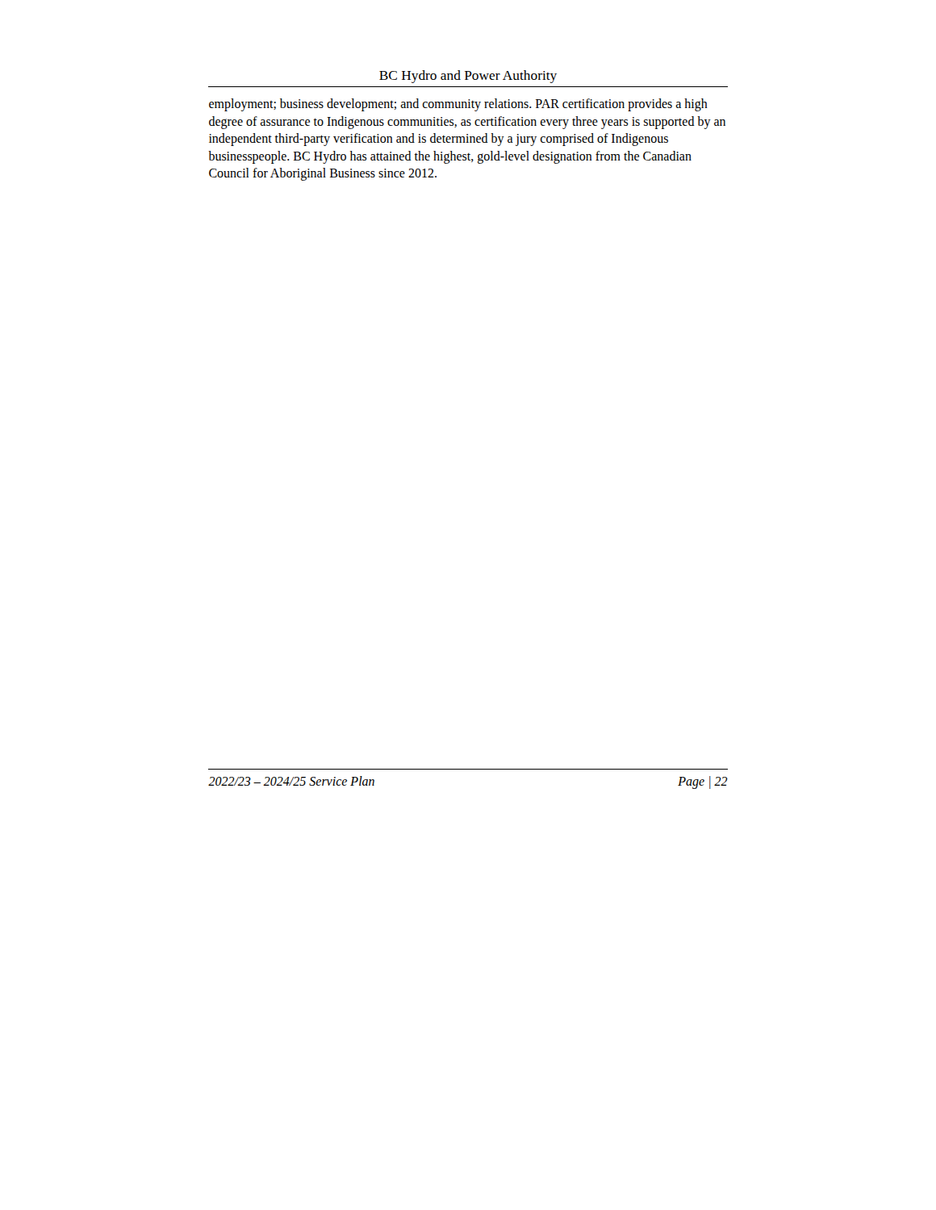BC Hydro and Power Authority
employment; business development; and community relations. PAR certification provides a high degree of assurance to Indigenous communities, as certification every three years is supported by an independent third-party verification and is determined by a jury comprised of Indigenous businesspeople. BC Hydro has attained the highest, gold-level designation from the Canadian Council for Aboriginal Business since 2012.
2022/23 – 2024/25 Service Plan
Page | 22